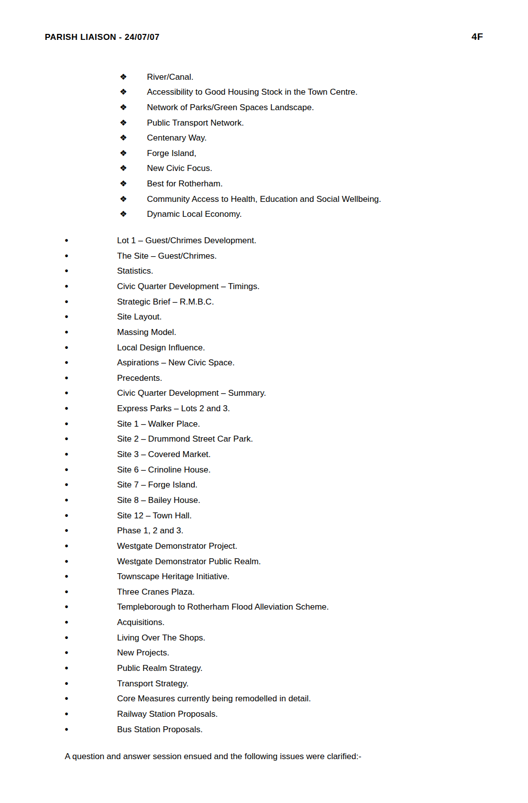PARISH LIAISON - 24/07/07 4F
River/Canal.
Accessibility to Good Housing Stock in the Town Centre.
Network of Parks/Green Spaces Landscape.
Public Transport Network.
Centenary Way.
Forge Island,
New Civic Focus.
Best for Rotherham.
Community Access to Health, Education and Social Wellbeing.
Dynamic Local Economy.
Lot 1 – Guest/Chrimes Development.
The Site – Guest/Chrimes.
Statistics.
Civic Quarter Development – Timings.
Strategic Brief – R.M.B.C.
Site Layout.
Massing Model.
Local Design Influence.
Aspirations – New Civic Space.
Precedents.
Civic Quarter Development – Summary.
Express Parks – Lots 2 and 3.
Site 1 – Walker Place.
Site 2 – Drummond Street Car Park.
Site 3 – Covered Market.
Site 6 – Crinoline House.
Site 7 – Forge Island.
Site 8 – Bailey House.
Site 12 – Town Hall.
Phase 1, 2 and 3.
Westgate Demonstrator Project.
Westgate Demonstrator Public Realm.
Townscape Heritage Initiative.
Three Cranes Plaza.
Templeborough to Rotherham Flood Alleviation Scheme.
Acquisitions.
Living Over The Shops.
New Projects.
Public Realm Strategy.
Transport Strategy.
Core Measures currently being remodelled in detail.
Railway Station Proposals.
Bus Station Proposals.
A question and answer session ensued and the following issues were clarified:-